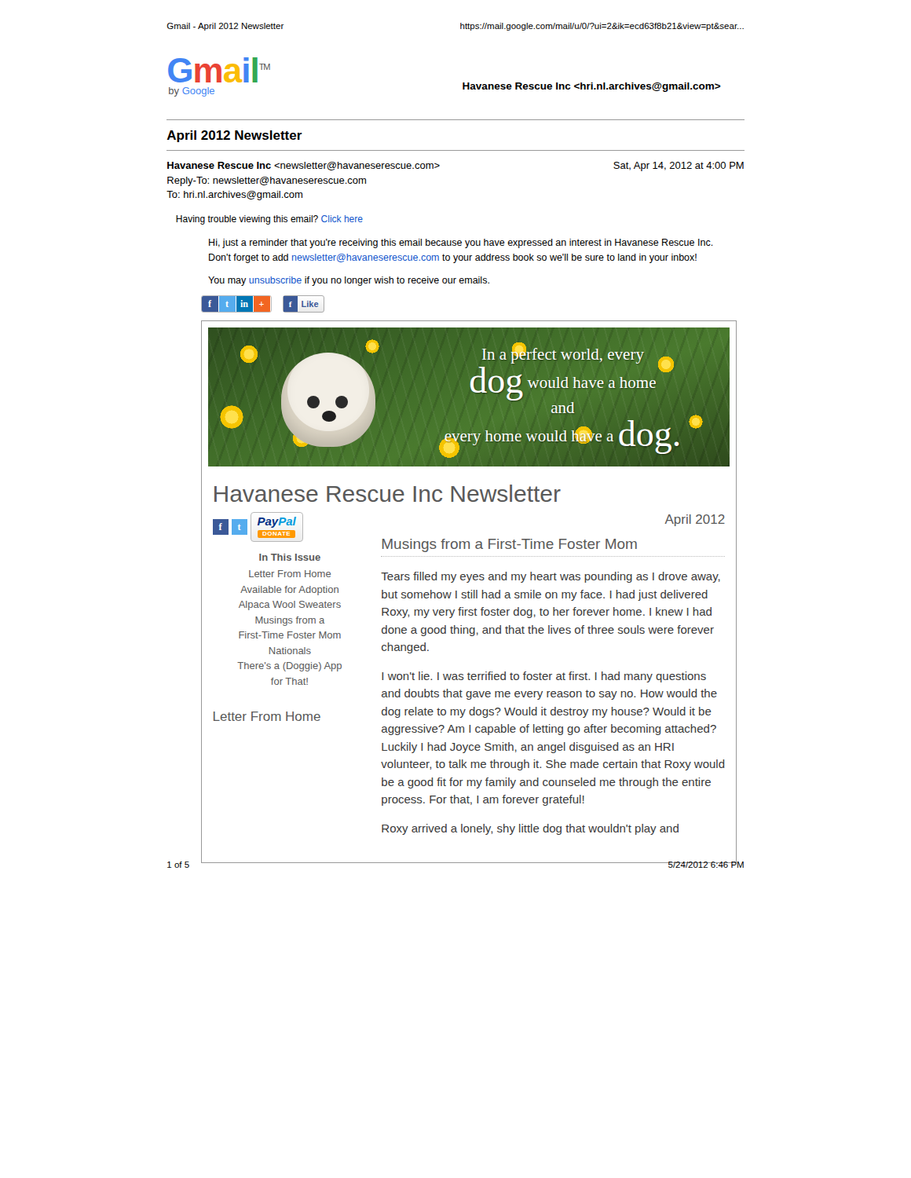Gmail - April 2012 Newsletter
https://mail.google.com/mail/u/0/?ui=2&ik=ecd63f8b21&view=pt&sear...
GmailTM
by Google
Havanese Rescue Inc <hri.nl.archives@gmail.com>
April 2012 Newsletter
Havanese Rescue Inc <newsletter@havaneserescue.com>
Reply-To: newsletter@havaneserescue.com
To: hri.nl.archives@gmail.com
Sat, Apr 14, 2012 at 4:00 PM
Having trouble viewing this email? Click here
Hi, just a reminder that you're receiving this email because you have expressed an interest in Havanese Rescue Inc. Don't forget to add newsletter@havaneserescue.com to your address book so we'll be sure to land in your inbox!
You may unsubscribe if you no longer wish to receive our emails.
f t in +
f Like
In a perfect world, every
dog would have a home
and
every home would have a dog.
Havanese Rescue Inc Newsletter
f t Pay Pal
DONATE
In This Issue
Letter From Home
Available for Adoption
Alpaca Wool Sweaters
Musings from a
First-Time Foster Mom
Nationals
There's a (Doggie) App
for That!
Letter From Home
April 2012
Musings from a First-Time Foster Mom
Tears filled my eyes and my heart was pounding as I drove away, but somehow I still had a smile on my face. I had just delivered Roxy, my very first foster dog, to her forever home. I knew I had done a good thing, and that the lives of three souls were forever changed.
I won't lie. I was terrified to foster at first. I had many questions and doubts that gave me every reason to say no. How would the dog relate to my dogs? Would it destroy my house? Would it be aggressive? Am I capable of letting go after becoming attached? Luckily I had Joyce Smith, an angel disguised as an HRI volunteer, to talk me through it. She made certain that Roxy would be a good fit for my family and counseled me through the entire process. For that, I am forever grateful!
Roxy arrived a lonely, shy little dog that wouldn't play and
1 of 5
5/24/2012 6:46 PM